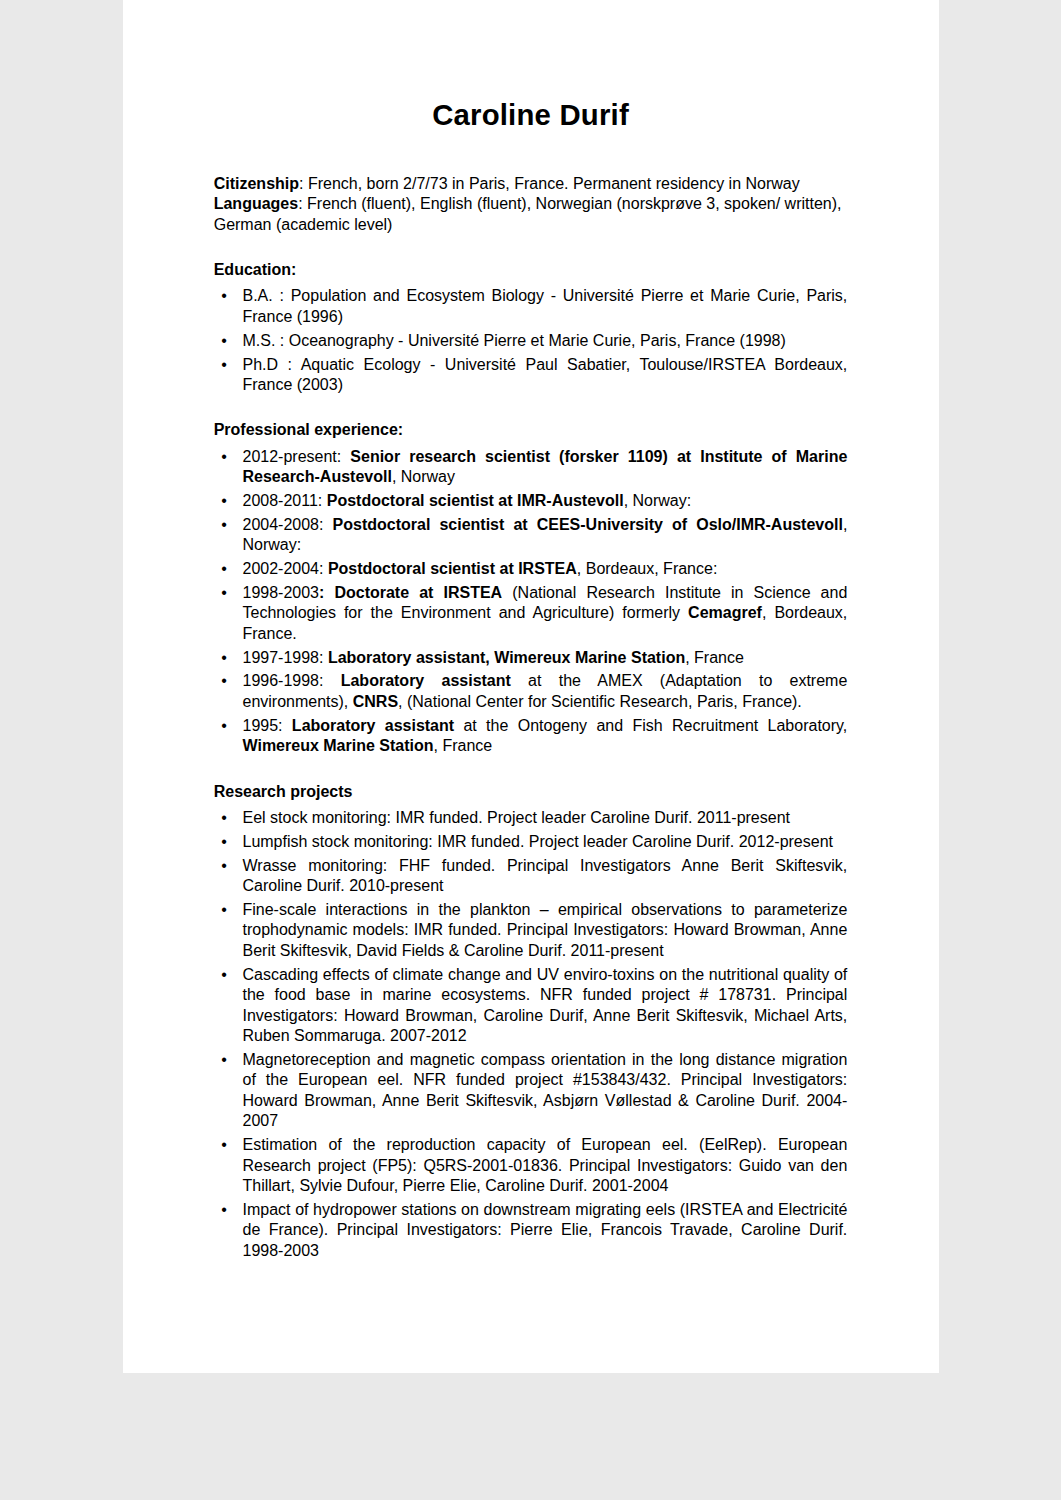Caroline Durif
Citizenship: French, born 2/7/73 in Paris, France. Permanent residency in Norway
Languages: French (fluent), English (fluent), Norwegian (norskprøve 3, spoken/ written), German (academic level)
Education:
B.A. : Population and Ecosystem Biology - Université Pierre et Marie Curie, Paris, France (1996)
M.S. : Oceanography - Université Pierre et Marie Curie, Paris, France (1998)
Ph.D : Aquatic Ecology - Université Paul Sabatier, Toulouse/IRSTEA Bordeaux, France (2003)
Professional experience:
2012-present: Senior research scientist (forsker 1109) at Institute of Marine Research-Austevoll, Norway
2008-2011: Postdoctoral scientist at IMR-Austevoll, Norway:
2004-2008: Postdoctoral scientist at CEES-University of Oslo/IMR-Austevoll, Norway:
2002-2004: Postdoctoral scientist at IRSTEA, Bordeaux, France:
1998-2003: Doctorate at IRSTEA (National Research Institute in Science and Technologies for the Environment and Agriculture) formerly Cemagref, Bordeaux, France.
1997-1998: Laboratory assistant, Wimereux Marine Station, France
1996-1998: Laboratory assistant at the AMEX (Adaptation to extreme environments), CNRS, (National Center for Scientific Research, Paris, France).
1995: Laboratory assistant at the Ontogeny and Fish Recruitment Laboratory, Wimereux Marine Station, France
Research projects
Eel stock monitoring: IMR funded. Project leader Caroline Durif. 2011-present
Lumpfish stock monitoring: IMR funded. Project leader Caroline Durif. 2012-present
Wrasse monitoring: FHF funded. Principal Investigators Anne Berit Skiftesvik, Caroline Durif. 2010-present
Fine-scale interactions in the plankton – empirical observations to parameterize trophodynamic models: IMR funded. Principal Investigators: Howard Browman, Anne Berit Skiftesvik, David Fields & Caroline Durif. 2011-present
Cascading effects of climate change and UV enviro-toxins on the nutritional quality of the food base in marine ecosystems. NFR funded project # 178731. Principal Investigators: Howard Browman, Caroline Durif, Anne Berit Skiftesvik, Michael Arts, Ruben Sommaruga. 2007-2012
Magnetoreception and magnetic compass orientation in the long distance migration of the European eel. NFR funded project #153843/432. Principal Investigators: Howard Browman, Anne Berit Skiftesvik, Asbjørn Vøllestad & Caroline Durif. 2004-2007
Estimation of the reproduction capacity of European eel. (EelRep). European Research project (FP5): Q5RS-2001-01836. Principal Investigators: Guido van den Thillart, Sylvie Dufour, Pierre Elie, Caroline Durif. 2001-2004
Impact of hydropower stations on downstream migrating eels (IRSTEA and Electricité de France). Principal Investigators: Pierre Elie, Francois Travade, Caroline Durif. 1998-2003